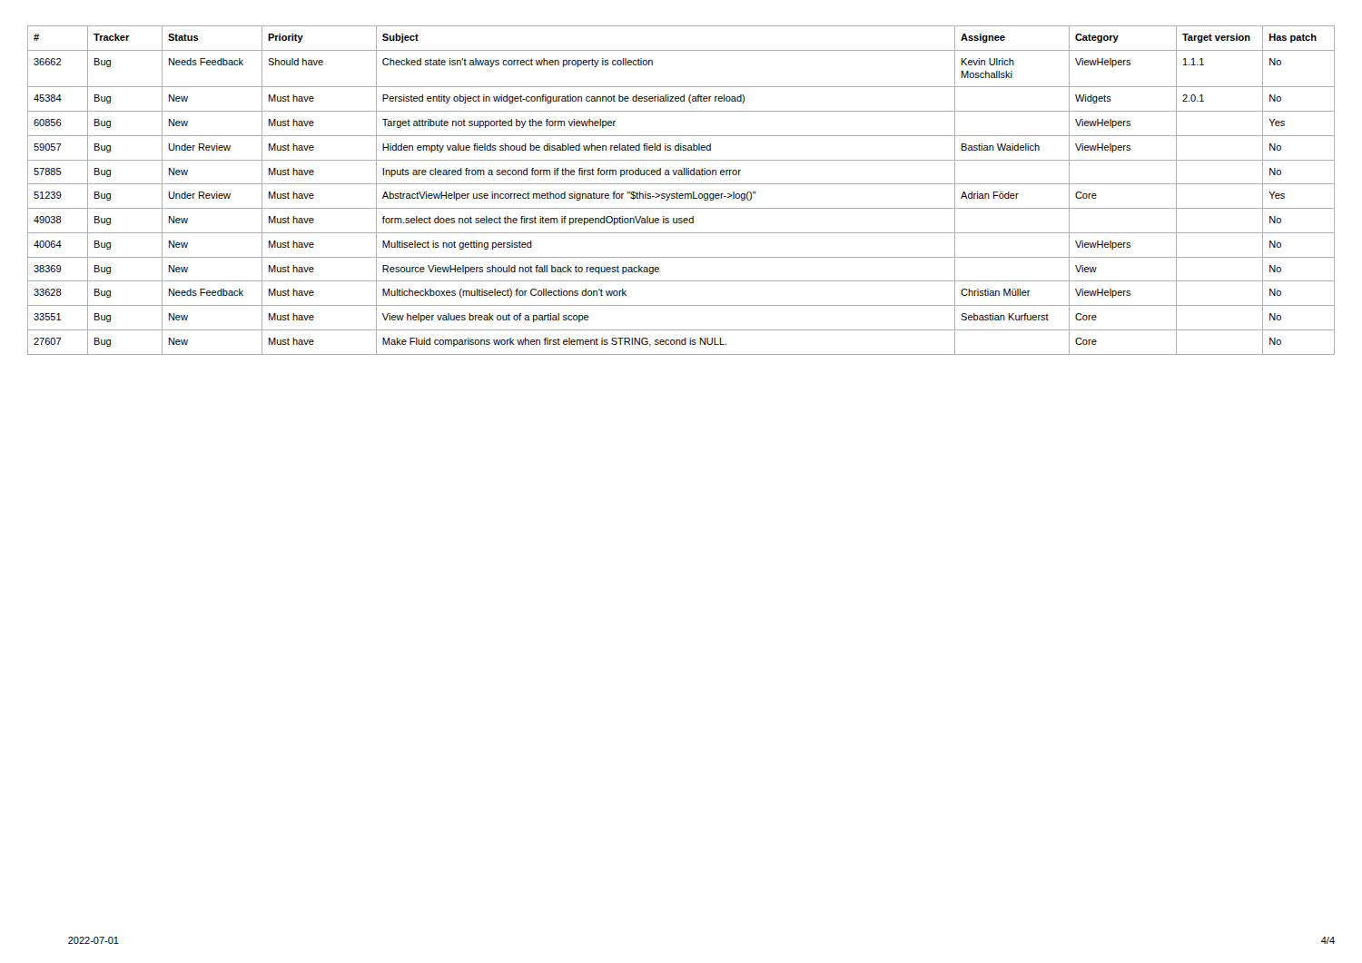| # | Tracker | Status | Priority | Subject | Assignee | Category | Target version | Has patch |
| --- | --- | --- | --- | --- | --- | --- | --- | --- |
| 36662 | Bug | Needs Feedback | Should have | Checked state isn't always correct when property is collection | Kevin Ulrich Moschallski | ViewHelpers | 1.1.1 | No |
| 45384 | Bug | New | Must have | Persisted entity object in widget-configuration cannot be deserialized (after reload) | | Widgets | 2.0.1 | No |
| 60856 | Bug | New | Must have | Target attribute not supported by the form viewhelper | | ViewHelpers | | Yes |
| 59057 | Bug | Under Review | Must have | Hidden empty value fields shoud be disabled when related field is disabled | Bastian Waidelich | ViewHelpers | | No |
| 57885 | Bug | New | Must have | Inputs are cleared from a second form if the first form produced a vallidation error | | | | No |
| 51239 | Bug | Under Review | Must have | AbstractViewHelper use incorrect method signature for "$this->systemLogger->log()" | Adrian Föder | Core | | Yes |
| 49038 | Bug | New | Must have | form.select does not select the first item if prependOptionValue is used | | | | No |
| 40064 | Bug | New | Must have | Multiselect is not getting persisted | | ViewHelpers | | No |
| 38369 | Bug | New | Must have | Resource ViewHelpers should not fall back to request package | | View | | No |
| 33628 | Bug | Needs Feedback | Must have | Multicheckboxes (multiselect) for Collections don't work | Christian Müller | ViewHelpers | | No |
| 33551 | Bug | New | Must have | View helper values break out of a partial scope | Sebastian Kurfuerst | Core | | No |
| 27607 | Bug | New | Must have | Make Fluid comparisons work when first element is STRING, second is NULL. | | Core | | No |
2022-07-01 4/4